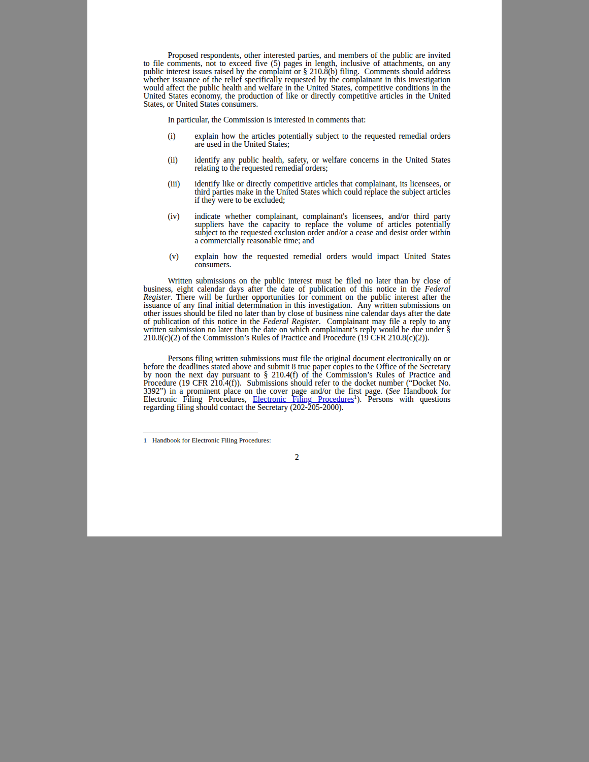Proposed respondents, other interested parties, and members of the public are invited to file comments, not to exceed five (5) pages in length, inclusive of attachments, on any public interest issues raised by the complaint or § 210.8(b) filing. Comments should address whether issuance of the relief specifically requested by the complainant in this investigation would affect the public health and welfare in the United States, competitive conditions in the United States economy, the production of like or directly competitive articles in the United States, or United States consumers.
In particular, the Commission is interested in comments that:
(i) explain how the articles potentially subject to the requested remedial orders are used in the United States;
(ii) identify any public health, safety, or welfare concerns in the United States relating to the requested remedial orders;
(iii) identify like or directly competitive articles that complainant, its licensees, or third parties make in the United States which could replace the subject articles if they were to be excluded;
(iv) indicate whether complainant, complainant's licensees, and/or third party suppliers have the capacity to replace the volume of articles potentially subject to the requested exclusion order and/or a cease and desist order within a commercially reasonable time; and
(v) explain how the requested remedial orders would impact United States consumers.
Written submissions on the public interest must be filed no later than by close of business, eight calendar days after the date of publication of this notice in the Federal Register. There will be further opportunities for comment on the public interest after the issuance of any final initial determination in this investigation. Any written submissions on other issues should be filed no later than by close of business nine calendar days after the date of publication of this notice in the Federal Register. Complainant may file a reply to any written submission no later than the date on which complainant’s reply would be due under § 210.8(c)(2) of the Commission’s Rules of Practice and Procedure (19 CFR 210.8(c)(2)).
Persons filing written submissions must file the original document electronically on or before the deadlines stated above and submit 8 true paper copies to the Office of the Secretary by noon the next day pursuant to § 210.4(f) of the Commission’s Rules of Practice and Procedure (19 CFR 210.4(f)). Submissions should refer to the docket number (“Docket No. 3392”) in a prominent place on the cover page and/or the first page. (See Handbook for Electronic Filing Procedures, Electronic Filing Procedures1). Persons with questions regarding filing should contact the Secretary (202-205-2000).
1 Handbook for Electronic Filing Procedures:
2